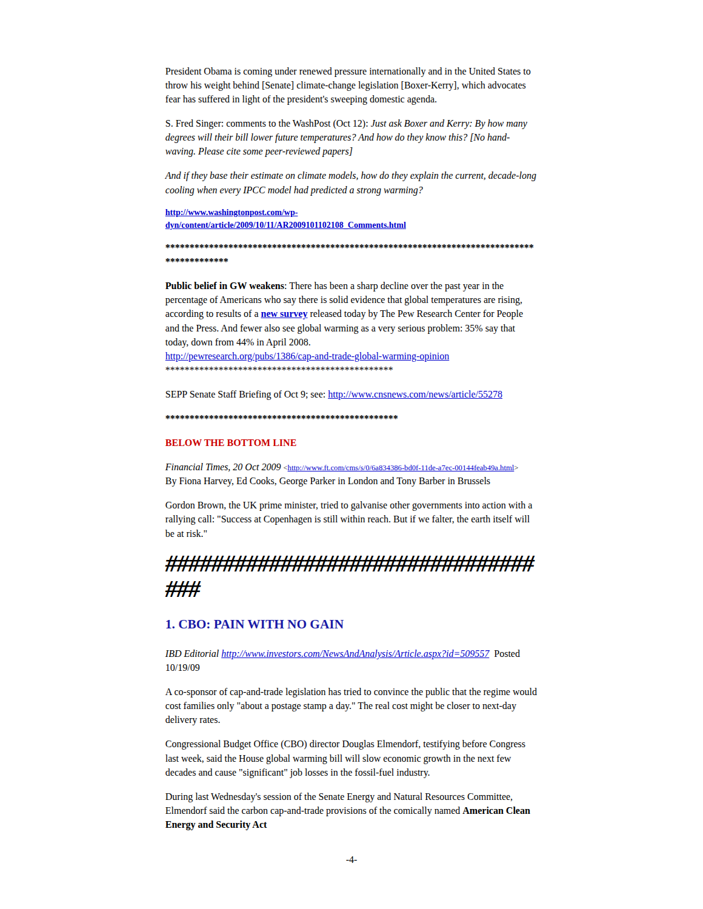President Obama is coming under renewed pressure internationally and in the United States to throw his weight behind [Senate] climate-change legislation [Boxer-Kerry], which advocates fear has suffered in light of the president's sweeping domestic agenda.
S. Fred Singer: comments to the WashPost (Oct 12): Just ask Boxer and Kerry: By how many degrees will their bill lower future temperatures? And how do they know this? [No hand-waving. Please cite some peer-reviewed papers]
And if they base their estimate on climate models, how do they explain the current, decade-long cooling when every IPCC model had predicted a strong warming?
http://www.washingtonpost.com/wp-dyn/content/article/2009/10/11/AR2009101102108_Comments.html
*****************************************************************************************
Public belief in GW weakens: There has been a sharp decline over the past year in the percentage of Americans who say there is solid evidence that global temperatures are rising, according to results of a new survey released today by The Pew Research Center for People and the Press. And fewer also see global warming as a very serious problem: 35% say that today, down from 44% in April 2008.
http://pewresearch.org/pubs/1386/cap-and-trade-global-warming-opinion
***********************************************
SEPP Senate Staff Briefing of Oct 9; see: http://www.cnsnews.com/news/article/55278
************************************************
BELOW THE BOTTOM LINE
Financial Times, 20 Oct 2009 <http://www.ft.com/cms/s/0/6a834386-bd0f-11de-a7ec-00144feab49a.html>
By Fiona Harvey, Ed Cooks, George Parker in London and Tony Barber in Brussels
Gordon Brown, the UK prime minister, tried to galvanise other governments into action with a rallying call: "Success at Copenhagen is still within reach. But if we falter, the earth itself will be at risk."
###################################
1. CBO: PAIN WITH NO GAIN
IBD Editorial http://www.investors.com/NewsAndAnalysis/Article.aspx?id=509557 Posted 10/19/09
A co-sponsor of cap-and-trade legislation has tried to convince the public that the regime would cost families only "about a postage stamp a day." The real cost might be closer to next-day delivery rates.
Congressional Budget Office (CBO) director Douglas Elmendorf, testifying before Congress last week, said the House global warming bill will slow economic growth in the next few decades and cause "significant" job losses in the fossil-fuel industry.
During last Wednesday's session of the Senate Energy and Natural Resources Committee, Elmendorf said the carbon cap-and-trade provisions of the comically named American Clean Energy and Security Act
-4-